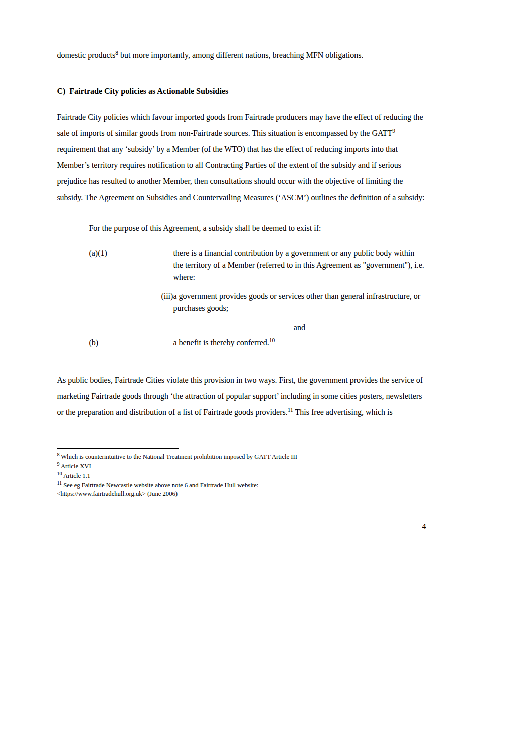domestic products8 but more importantly, among different nations, breaching MFN obligations.
C) Fairtrade City policies as Actionable Subsidies
Fairtrade City policies which favour imported goods from Fairtrade producers may have the effect of reducing the sale of imports of similar goods from non-Fairtrade sources. This situation is encompassed by the GATT9 requirement that any ‘subsidy’ by a Member (of the WTO) that has the effect of reducing imports into that Member’s territory requires notification to all Contracting Parties of the extent of the subsidy and if serious prejudice has resulted to another Member, then consultations should occur with the objective of limiting the subsidy. The Agreement on Subsidies and Countervailing Measures (‘ASCM’) outlines the definition of a subsidy:
For the purpose of this Agreement, a subsidy shall be deemed to exist if:
| (a)(1) | | there is a financial contribution by a government or any public body within the territory of a Member (referred to in this Agreement as "government"), i.e. where: |
| | (iii) | a government provides goods or services other than general infrastructure, or purchases goods; |
| | | and |
| (b) | | a benefit is thereby conferred. 10 |
As public bodies, Fairtrade Cities violate this provision in two ways. First, the government provides the service of marketing Fairtrade goods through ‘the attraction of popular support’ including in some cities posters, newsletters or the preparation and distribution of a list of Fairtrade goods providers.11 This free advertising, which is
8 Which is counterintuitive to the National Treatment prohibition imposed by GATT Article III
9 Article XVI
10 Article 1.1
11 See eg Fairtrade Newcastle website above note 6 and Fairtrade Hull website:
<https://www.fairtradehull.org.uk> (June 2006)
4